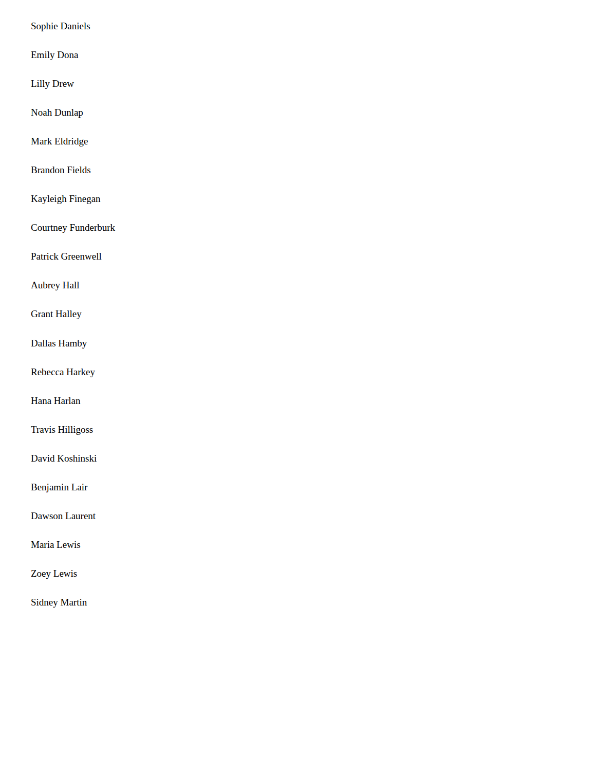Sophie Daniels
Emily Dona
Lilly Drew
Noah Dunlap
Mark Eldridge
Brandon Fields
Kayleigh Finegan
Courtney Funderburk
Patrick Greenwell
Aubrey Hall
Grant Halley
Dallas Hamby
Rebecca Harkey
Hana Harlan
Travis Hilligoss
David Koshinski
Benjamin Lair
Dawson Laurent
Maria Lewis
Zoey Lewis
Sidney Martin